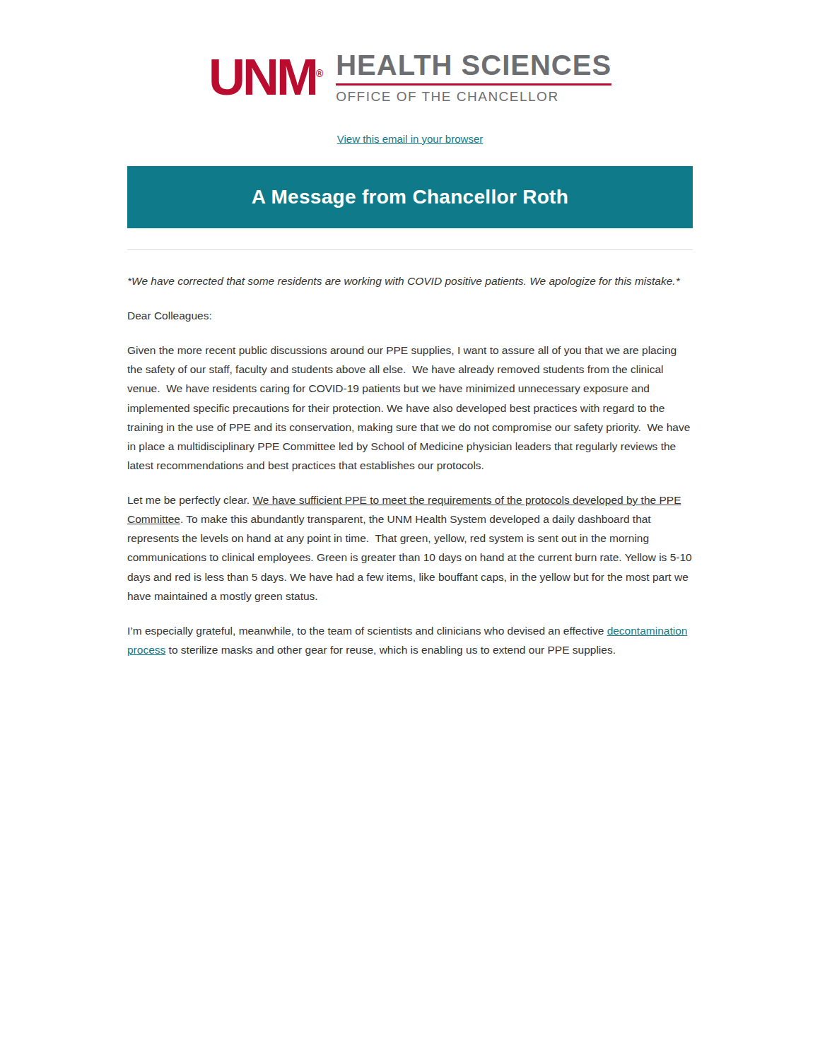UNM® HEALTH SCIENCES OFFICE OF THE CHANCELLOR
View this email in your browser
A Message from Chancellor Roth
*We have corrected that some residents are working with COVID positive patients. We apologize for this mistake.*
Dear Colleagues:
Given the more recent public discussions around our PPE supplies, I want to assure all of you that we are placing the safety of our staff, faculty and students above all else. We have already removed students from the clinical venue. We have residents caring for COVID-19 patients but we have minimized unnecessary exposure and implemented specific precautions for their protection. We have also developed best practices with regard to the training in the use of PPE and its conservation, making sure that we do not compromise our safety priority. We have in place a multidisciplinary PPE Committee led by School of Medicine physician leaders that regularly reviews the latest recommendations and best practices that establishes our protocols.
Let me be perfectly clear. We have sufficient PPE to meet the requirements of the protocols developed by the PPE Committee. To make this abundantly transparent, the UNM Health System developed a daily dashboard that represents the levels on hand at any point in time. That green, yellow, red system is sent out in the morning communications to clinical employees. Green is greater than 10 days on hand at the current burn rate. Yellow is 5-10 days and red is less than 5 days. We have had a few items, like bouffant caps, in the yellow but for the most part we have maintained a mostly green status.
I’m especially grateful, meanwhile, to the team of scientists and clinicians who devised an effective decontamination process to sterilize masks and other gear for reuse, which is enabling us to extend our PPE supplies.